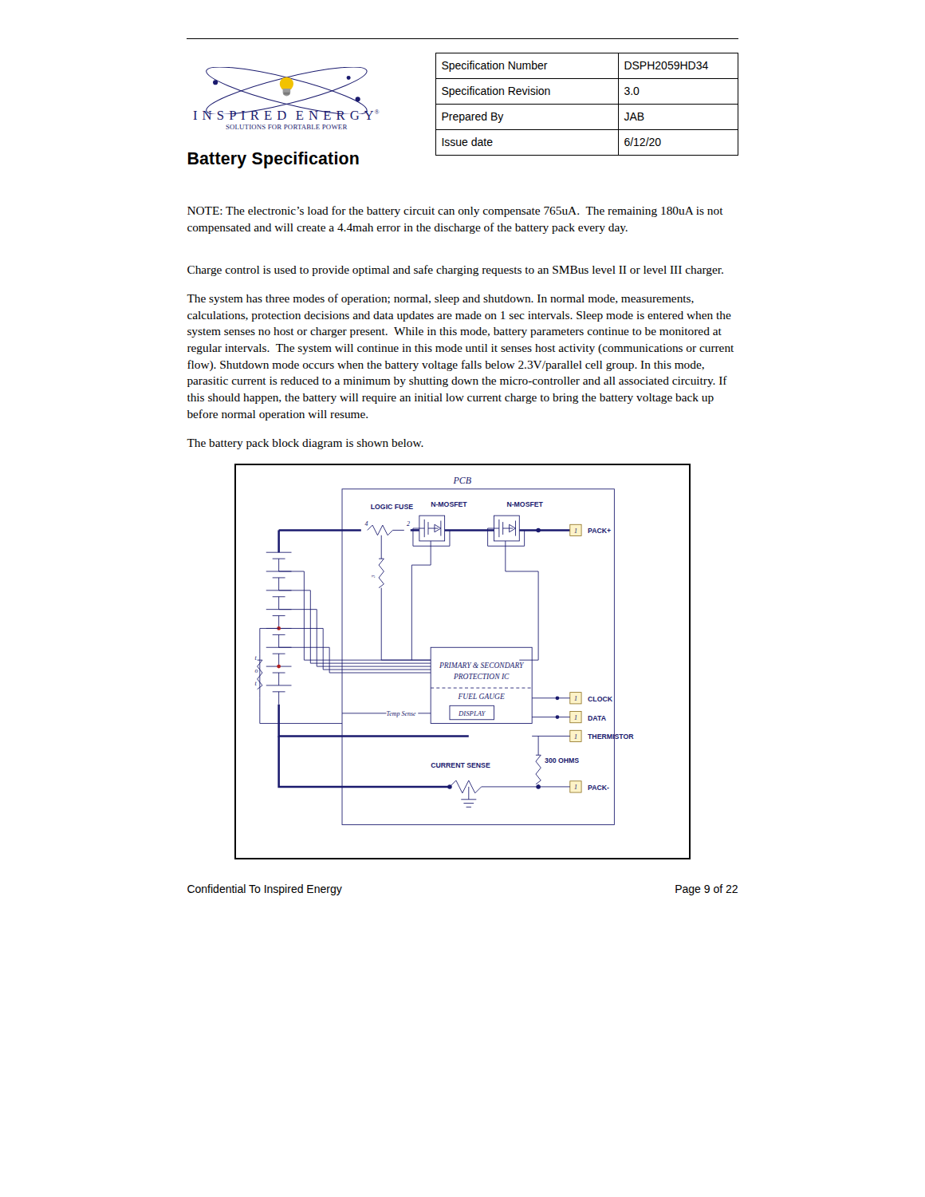I N S P I R E D E N E R G Y®
SOLUTIONS FOR PORTABLE POWER
Battery Specification
| Specification Number | DSPH2059HD34 |
| Specification Revision | 3.0 |
| Prepared By | JAB |
| Issue date | 6/12/20 |
NOTE: The electronic’s load for the battery circuit can only compensate 765uA. The remaining 180uA is not compensated and will create a 4.4mah error in the discharge of the battery pack every day.
Charge control is used to provide optimal and safe charging requests to an SMBus level II or level III charger.
The system has three modes of operation; normal, sleep and shutdown. In normal mode, measurements, calculations, protection decisions and data updates are made on 1 sec intervals. Sleep mode is entered when the system senses no host or charger present. While in this mode, battery parameters continue to be monitored at regular intervals. The system will continue in this mode until it senses host activity (communications or current flow). Shutdown mode occurs when the battery voltage falls below 2.3V/parallel cell group. In this mode, parasitic current is reduced to a minimum by shutting down the micro-controller and all associated circuitry. If this should happen, the battery will require an initial low current charge to bring the battery voltage back up before normal operation will resume.
The battery pack block diagram is shown below.
PCB LOGIC FUSE N-MOSFET N-MOSFET 4 2 3 1 PACK+ t o t PRIMARY & SECONDARY PROTECTION IC FUEL GAUGE DISPLAY Temp Sense 1 CLOCK 1 DATA 1 THERMISTOR CURRENT SENSE 300 OHMS 1 PACK-
Confidential To Inspired Energy
Page 9 of 22